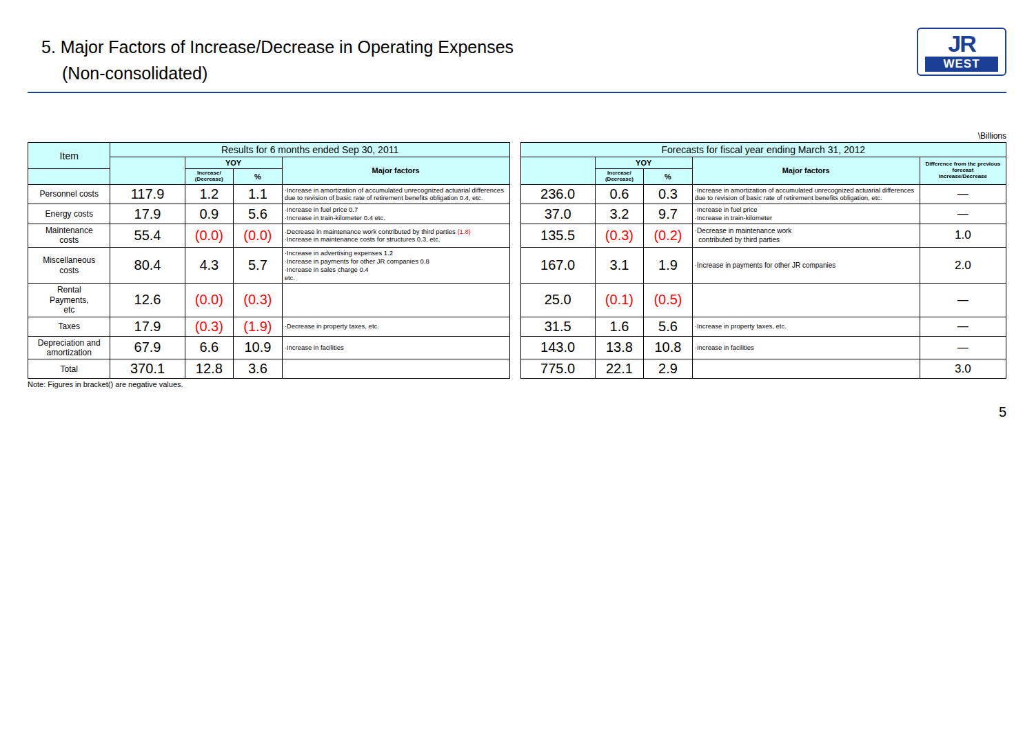5. Major Factors of Increase/Decrease in Operating Expenses (Non-consolidated)
JR
WEST
\Billions
| Item | Results for 6 months ended Sep 30, 2011 | | Forecasts for fiscal year ending March 31, 2012 |
| | YOY | Major factors | | | YOY | Major factors | Difference from the previous forecast Increase/Decrease |
| | Increase/ (Decrease) | % | | Increase/ (Decrease) | % |
| Personnel costs | 117.9 | 1.2 | 1.1 | ·Increase in amortization of accumulated unrecognized actuarial differences due to revision of basic rate of retirement benefits obligation 0.4, etc. | | 236.0 | 0.6 | 0.3 | ·Increase in amortization of accumulated unrecognized actuarial differences due to revision of basic rate of retirement benefits obligation, etc. | — |
| Energy costs | 17.9 | 0.9 | 5.6 | ·Increase in fuel price 0.7 ·Increase in train-kilometer 0.4 etc. | | 37.0 | 3.2 | 9.7 | ·Increase in fuel price ·Increase in train-kilometer | — |
| Maintenance costs | 55.4 | (0.0) | (0.0) | ·Decrease in maintenance work contributed by third parties (1.8) ·Increase in maintenance costs for structures 0.3, etc. | | 135.5 | (0.3) | (0.2) | ·Decrease in maintenance work contributed by third parties | 1.0 |
| Miscellaneous costs | 80.4 | 4.3 | 5.7 | ·Increase in advertising expenses 1.2 ·Increase in payments for other JR companies 0.8 ·Increase in sales charge 0.4 etc. | | 167.0 | 3.1 | 1.9 | ·Increase in payments for other JR companies | 2.0 |
| Rental Payments, etc | 12.6 | (0.0) | (0.3) | | | 25.0 | (0.1) | (0.5) | | — |
| Taxes | 17.9 | (0.3) | (1.9) | ·Decrease in property taxes, etc. | | 31.5 | 1.6 | 5.6 | ·Increase in property taxes, etc. | — |
| Depreciation and amortization | 67.9 | 6.6 | 10.9 | ·Increase in facilities | | 143.0 | 13.8 | 10.8 | ·Increase in facilities | — |
| Total | 370.1 | 12.8 | 3.6 | | | 775.0 | 22.1 | 2.9 | | 3.0 |
Note: Figures in bracket() are negative values.
5